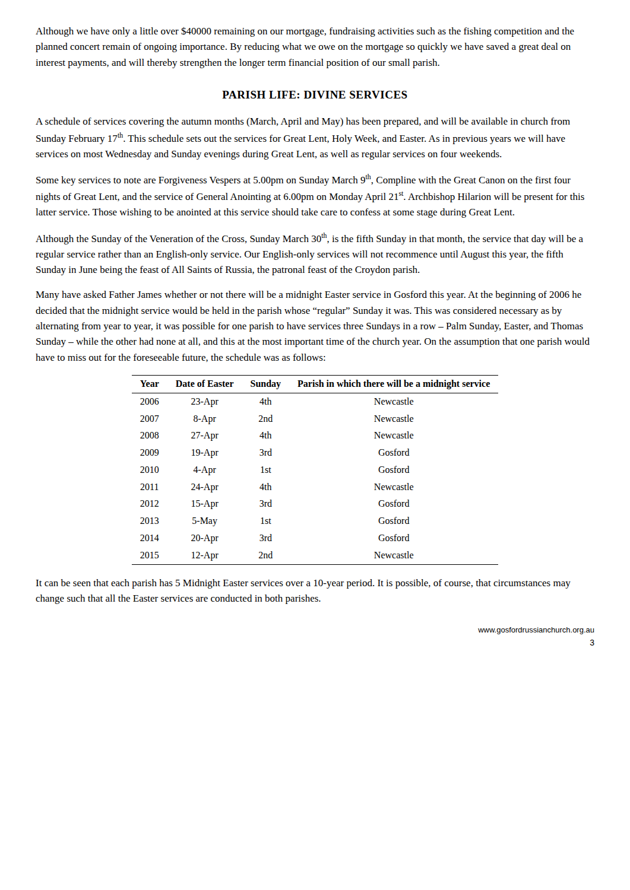Although we have only a little over $40000 remaining on our mortgage, fundraising activities such as the fishing competition and the planned concert remain of ongoing importance. By reducing what we owe on the mortgage so quickly we have saved a great deal on interest payments, and will thereby strengthen the longer term financial position of our small parish.
PARISH LIFE: DIVINE SERVICES
A schedule of services covering the autumn months (March, April and May) has been prepared, and will be available in church from Sunday February 17th. This schedule sets out the services for Great Lent, Holy Week, and Easter. As in previous years we will have services on most Wednesday and Sunday evenings during Great Lent, as well as regular services on four weekends.
Some key services to note are Forgiveness Vespers at 5.00pm on Sunday March 9th, Compline with the Great Canon on the first four nights of Great Lent, and the service of General Anointing at 6.00pm on Monday April 21st. Archbishop Hilarion will be present for this latter service. Those wishing to be anointed at this service should take care to confess at some stage during Great Lent.
Although the Sunday of the Veneration of the Cross, Sunday March 30th, is the fifth Sunday in that month, the service that day will be a regular service rather than an English-only service. Our English-only services will not recommence until August this year, the fifth Sunday in June being the feast of All Saints of Russia, the patronal feast of the Croydon parish.
Many have asked Father James whether or not there will be a midnight Easter service in Gosford this year. At the beginning of 2006 he decided that the midnight service would be held in the parish whose “regular” Sunday it was. This was considered necessary as by alternating from year to year, it was possible for one parish to have services three Sundays in a row – Palm Sunday, Easter, and Thomas Sunday – while the other had none at all, and this at the most important time of the church year. On the assumption that one parish would have to miss out for the foreseeable future, the schedule was as follows:
| Year | Date of Easter | Sunday | Parish in which there will be a midnight service |
| --- | --- | --- | --- |
| 2006 | 23-Apr | 4th | Newcastle |
| 2007 | 8-Apr | 2nd | Newcastle |
| 2008 | 27-Apr | 4th | Newcastle |
| 2009 | 19-Apr | 3rd | Gosford |
| 2010 | 4-Apr | 1st | Gosford |
| 2011 | 24-Apr | 4th | Newcastle |
| 2012 | 15-Apr | 3rd | Gosford |
| 2013 | 5-May | 1st | Gosford |
| 2014 | 20-Apr | 3rd | Gosford |
| 2015 | 12-Apr | 2nd | Newcastle |
It can be seen that each parish has 5 Midnight Easter services over a 10-year period. It is possible, of course, that circumstances may change such that all the Easter services are conducted in both parishes.
www.gosfordrussianchurch.org.au
3